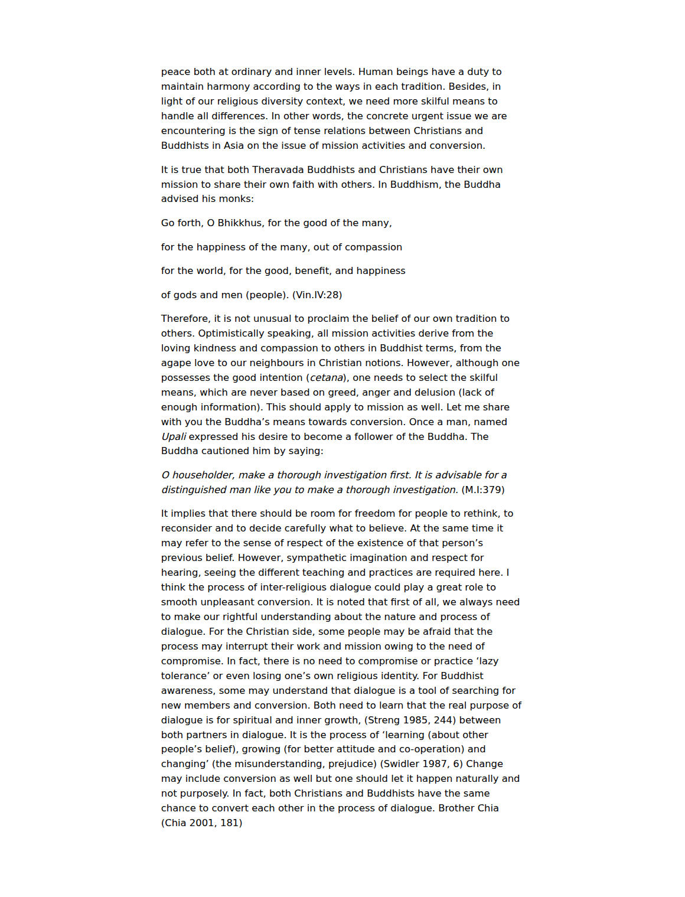peace both at ordinary and inner levels. Human beings have a duty to maintain harmony according to the ways in each tradition. Besides, in light of our religious diversity context, we need more skilful means to handle all differences. In other words, the concrete urgent issue we are encountering is the sign of tense relations between Christians and Buddhists in Asia on the issue of mission activities and conversion.
It is true that both Theravada Buddhists and Christians have their own mission to share their own faith with others. In Buddhism, the Buddha advised his monks:
Go forth, O Bhikkhus, for the good of the many,
for the happiness of the many, out of compassion
for the world, for the good, benefit, and happiness
of gods and men (people). (Vin.IV:28)
Therefore, it is not unusual to proclaim the belief of our own tradition to others. Optimistically speaking, all mission activities derive from the loving kindness and compassion to others in Buddhist terms, from the agape love to our neighbours in Christian notions. However, although one possesses the good intention (cetana), one needs to select the skilful means, which are never based on greed, anger and delusion (lack of enough information). This should apply to mission as well. Let me share with you the Buddha’s means towards conversion. Once a man, named Upali expressed his desire to become a follower of the Buddha. The Buddha cautioned him by saying:
O householder, make a thorough investigation first. It is advisable for a distinguished man like you to make a thorough investigation. (M.I:379)
It implies that there should be room for freedom for people to rethink, to reconsider and to decide carefully what to believe. At the same time it may refer to the sense of respect of the existence of that person’s previous belief. However, sympathetic imagination and respect for hearing, seeing the different teaching and practices are required here. I think the process of inter-religious dialogue could play a great role to smooth unpleasant conversion. It is noted that first of all, we always need to make our rightful understanding about the nature and process of dialogue. For the Christian side, some people may be afraid that the process may interrupt their work and mission owing to the need of compromise. In fact, there is no need to compromise or practice ‘lazy tolerance’ or even losing one’s own religious identity. For Buddhist awareness, some may understand that dialogue is a tool of searching for new members and conversion. Both need to learn that the real purpose of dialogue is for spiritual and inner growth, (Streng 1985, 244) between both partners in dialogue. It is the process of ‘learning (about other people’s belief), growing (for better attitude and co-operation) and changing’ (the misunderstanding, prejudice) (Swidler 1987, 6) Change may include conversion as well but one should let it happen naturally and not purposely. In fact, both Christians and Buddhists have the same chance to convert each other in the process of dialogue. Brother Chia (Chia 2001, 181)